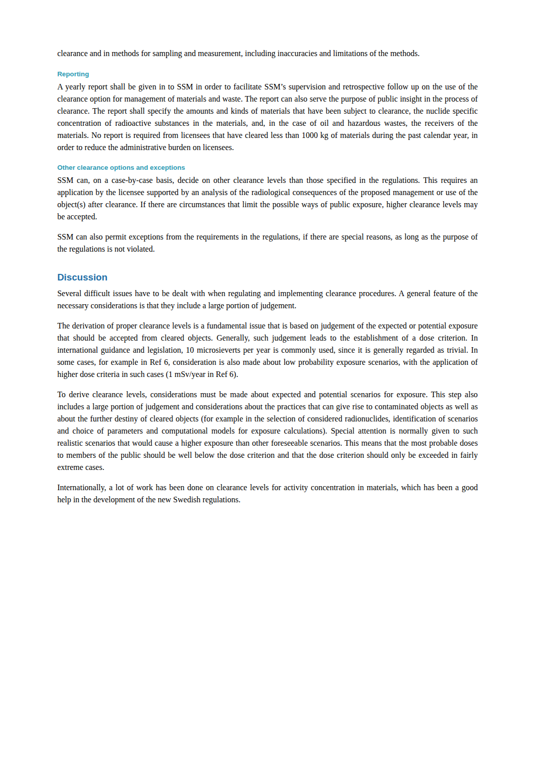clearance and in methods for sampling and measurement, including inaccuracies and limitations of the methods.
Reporting
A yearly report shall be given in to SSM in order to facilitate SSM’s supervision and retrospective follow up on the use of the clearance option for management of materials and waste. The report can also serve the purpose of public insight in the process of clearance. The report shall specify the amounts and kinds of materials that have been subject to clearance, the nuclide specific concentration of radioactive substances in the materials, and, in the case of oil and hazardous wastes, the receivers of the materials. No report is required from licensees that have cleared less than 1000 kg of materials during the past calendar year, in order to reduce the administrative burden on licensees.
Other clearance options and exceptions
SSM can, on a case-by-case basis, decide on other clearance levels than those specified in the regulations. This requires an application by the licensee supported by an analysis of the radiological consequences of the proposed management or use of the object(s) after clearance. If there are circumstances that limit the possible ways of public exposure, higher clearance levels may be accepted.
SSM can also permit exceptions from the requirements in the regulations, if there are special reasons, as long as the purpose of the regulations is not violated.
Discussion
Several difficult issues have to be dealt with when regulating and implementing clearance procedures. A general feature of the necessary considerations is that they include a large portion of judgement.
The derivation of proper clearance levels is a fundamental issue that is based on judgement of the expected or potential exposure that should be accepted from cleared objects. Generally, such judgement leads to the establishment of a dose criterion. In international guidance and legislation, 10 microsieverts per year is commonly used, since it is generally regarded as trivial. In some cases, for example in Ref 6, consideration is also made about low probability exposure scenarios, with the application of higher dose criteria in such cases (1 mSv/year in Ref 6).
To derive clearance levels, considerations must be made about expected and potential scenarios for exposure. This step also includes a large portion of judgement and considerations about the practices that can give rise to contaminated objects as well as about the further destiny of cleared objects (for example in the selection of considered radionuclides, identification of scenarios and choice of parameters and computational models for exposure calculations). Special attention is normally given to such realistic scenarios that would cause a higher exposure than other foreseeable scenarios. This means that the most probable doses to members of the public should be well below the dose criterion and that the dose criterion should only be exceeded in fairly extreme cases.
Internationally, a lot of work has been done on clearance levels for activity concentration in materials, which has been a good help in the development of the new Swedish regulations.